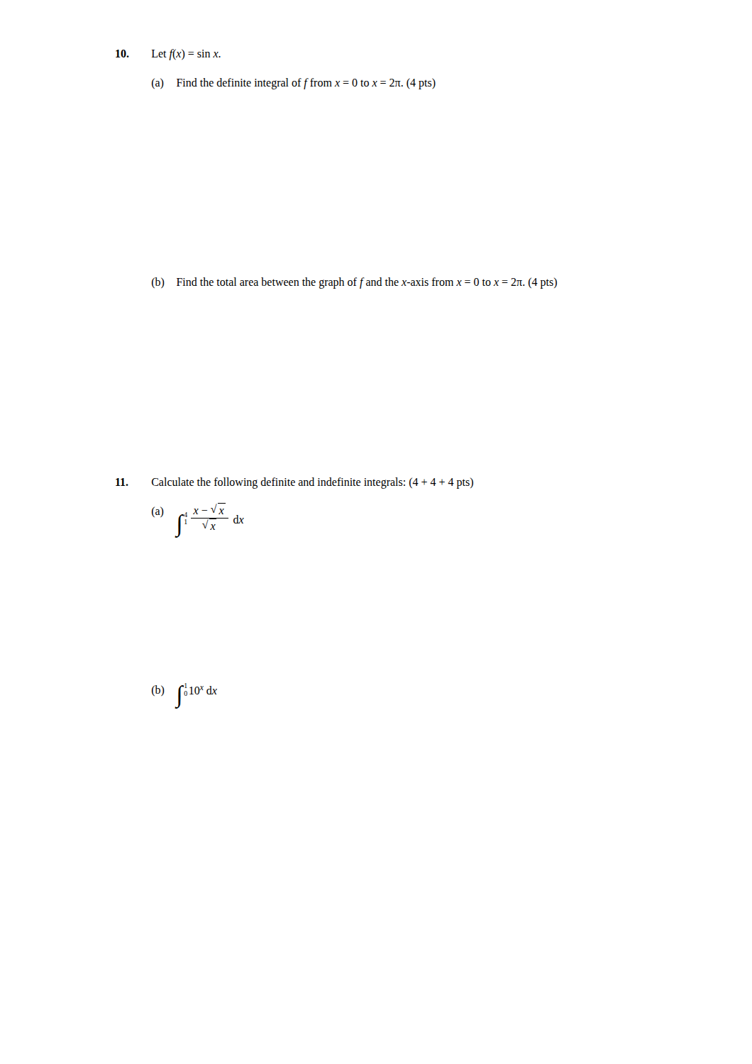10. Let f(x) = sin x.
(a) Find the definite integral of f from x = 0 to x = 2π. (4 pts)
(b) Find the total area between the graph of f and the x-axis from x = 0 to x = 2π. (4 pts)
11. Calculate the following definite and indefinite integrals: (4 + 4 + 4 pts)
(a) ∫41 x − x x dx
(b) ∫1010x dx